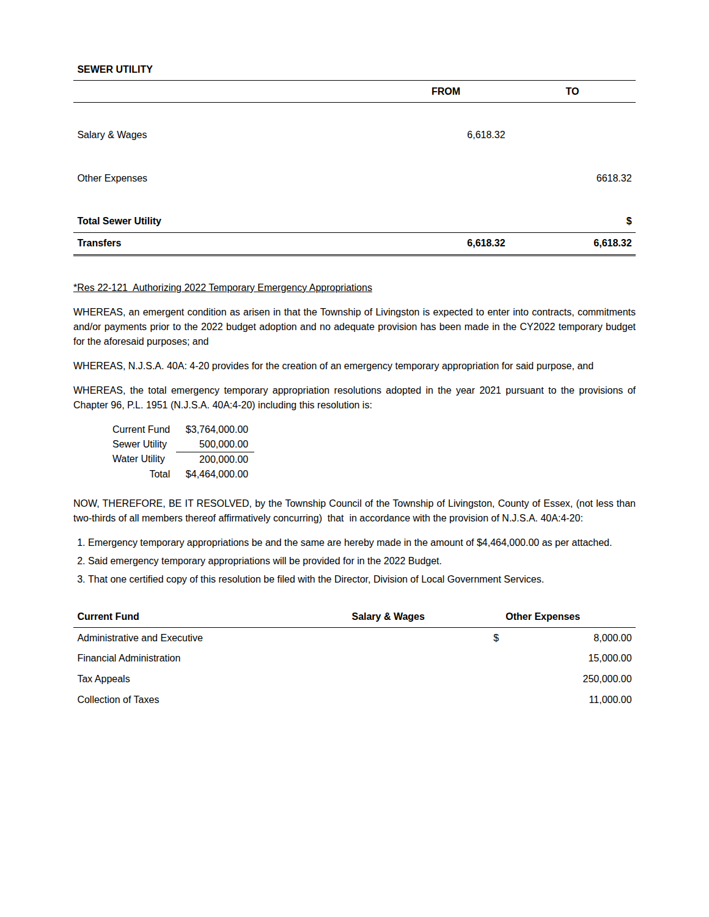| SEWER UTILITY | | |
| | FROM | TO |
| Salary & Wages | 6,618.32 | |
| Other Expenses | | 6618.32 |
| Total Sewer Utility | | $ |
| Transfers | 6,618.32 | 6,618.32 |
*Res 22-121 Authorizing 2022 Temporary Emergency Appropriations
WHEREAS, an emergent condition as arisen in that the Township of Livingston is expected to enter into contracts, commitments and/or payments prior to the 2022 budget adoption and no adequate provision has been made in the CY2022 temporary budget for the aforesaid purposes; and
WHEREAS, N.J.S.A. 40A: 4-20 provides for the creation of an emergency temporary appropriation for said purpose, and
WHEREAS, the total emergency temporary appropriation resolutions adopted in the year 2021 pursuant to the provisions of Chapter 96, P.L. 1951 (N.J.S.A. 40A:4-20) including this resolution is:
| Current Fund | $3,764,000.00 |
| Sewer Utility | 500,000.00 |
| Water Utility | 200,000.00 |
| Total | $4,464,000.00 |
NOW, THEREFORE, BE IT RESOLVED, by the Township Council of the Township of Livingston, County of Essex, (not less than two-thirds of all members thereof affirmatively concurring) that in accordance with the provision of N.J.S.A. 40A:4-20:
Emergency temporary appropriations be and the same are hereby made in the amount of $4,464,000.00 as per attached.
Said emergency temporary appropriations will be provided for in the 2022 Budget.
That one certified copy of this resolution be filed with the Director, Division of Local Government Services.
| Current Fund | Salary & Wages | Other Expenses |
| --- | --- | --- |
| Administrative and Executive | | $ | 8,000.00 |
| Financial Administration | | | 15,000.00 |
| Tax Appeals | | | 250,000.00 |
| Collection of Taxes | | | 11,000.00 |